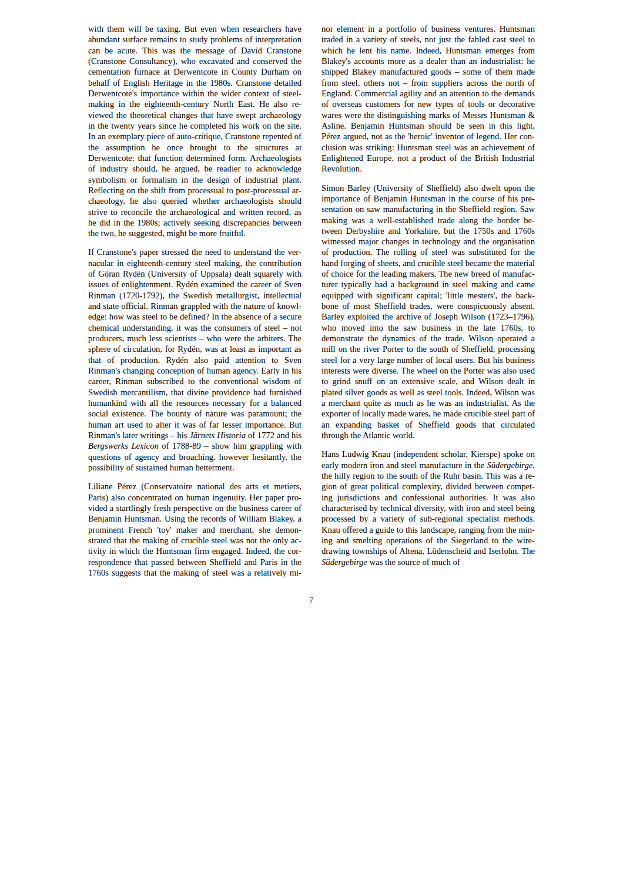with them will be taxing. But even when researchers have abundant surface remains to study problems of interpretation can be acute. This was the message of David Cranstone (Cranstone Consultancy), who excavated and conserved the cementation furnace at Derwentcote in County Durham on behalf of English Heritage in the 1980s. Cranstone detailed Derwentcote's importance within the wider context of steel-making in the eighteenth-century North East. He also reviewed the theoretical changes that have swept archaeology in the twenty years since he completed his work on the site. In an exemplary piece of auto-critique, Cranstone repented of the assumption he once brought to the structures at Derwentcote: that function determined form. Archaeologists of industry should, he argued, be readier to acknowledge symbolism or formalism in the design of industrial plant. Reflecting on the shift from processual to post-processual archaeology, he also queried whether archaeologists should strive to reconcile the archaeological and written record, as he did in the 1980s; actively seeking discrepancies between the two, he suggested, might be more fruitful.
If Cranstone's paper stressed the need to understand the vernacular in eighteenth-century steel making, the contribution of Göran Rydén (University of Uppsala) dealt squarely with issues of enlightenment. Rydén examined the career of Sven Rinman (1720-1792), the Swedish metallurgist, intellectual and state official. Rinman grappled with the nature of knowledge: how was steel to be defined? In the absence of a secure chemical understanding, it was the consumers of steel – not producers, much less scientists – who were the arbiters. The sphere of circulation, for Rydén, was at least as important as that of production. Rydén also paid attention to Sven Rinman's changing conception of human agency. Early in his career, Rinman subscribed to the conventional wisdom of Swedish mercantilism, that divine providence had furnished humankind with all the resources necessary for a balanced social existence. The bounty of nature was paramount; the human art used to alter it was of far lesser importance. But Rinman's later writings – his Järnets Historia of 1772 and his Bergswerks Lexicon of 1788-89 – show him grappling with questions of agency and broaching, however hesitantly, the possibility of sustained human betterment.
Liliane Pérez (Conservatoire national des arts et metiers, Paris) also concentrated on human ingenuity. Her paper provided a startlingly fresh perspective on the business career of Benjamin Huntsman. Using the records of William Blakey, a prominent French 'toy' maker and merchant, she demonstrated that the making of crucible steel was not the only activity in which the Huntsman firm engaged. Indeed, the correspondence that passed between Sheffield and Paris in the 1760s suggests that the making of steel was a relatively minor element in a portfolio of business ventures. Huntsman traded in a variety of steels, not just the fabled cast steel to which he lent his name. Indeed, Huntsman emerges from Blakey's accounts more as a dealer than an industrialist: he shipped Blakey manufactured goods – some of them made from steel, others not – from suppliers across the north of England. Commercial agility and an attention to the demands of overseas customers for new types of tools or decorative wares were the distinguishing marks of Messrs Huntsman & Asline. Benjamin Huntsman should be seen in this light, Pérez argued, not as the 'heroic' inventor of legend. Her conclusion was striking: Huntsman steel was an achievement of Enlightened Europe, not a product of the British Industrial Revolution.
Simon Barley (University of Sheffield) also dwelt upon the importance of Benjamin Huntsman in the course of his presentation on saw manufacturing in the Sheffield region. Saw making was a well-established trade along the border between Derbyshire and Yorkshire, but the 1750s and 1760s witnessed major changes in technology and the organisation of production. The rolling of steel was substituted for the hand forging of sheets, and crucible steel became the material of choice for the leading makers. The new breed of manufacturer typically had a background in steel making and came equipped with significant capital; 'little mesters', the backbone of most Sheffield trades, were conspicuously absent. Barley exploited the archive of Joseph Wilson (1723–1796), who moved into the saw business in the late 1760s, to demonstrate the dynamics of the trade. Wilson operated a mill on the river Porter to the south of Sheffield, processing steel for a very large number of local users. But his business interests were diverse. The wheel on the Porter was also used to grind snuff on an extensive scale, and Wilson dealt in plated silver goods as well as steel tools. Indeed, Wilson was a merchant quite as much as he was an industrialist. As the exporter of locally made wares, he made crucible steel part of an expanding basket of Sheffield goods that circulated through the Atlantic world.
Hans Ludwig Knau (independent scholar, Kierspe) spoke on early modern iron and steel manufacture in the Südergebirge, the hilly region to the south of the Ruhr basin. This was a region of great political complexity, divided between competing jurisdictions and confessional authorities. It was also characterised by technical diversity, with iron and steel being processed by a variety of sub-regional specialist methods. Knau offered a guide to this landscape, ranging from the mining and smelting operations of the Siegerland to the wire-drawing townships of Altena, Lüdenscheid and Iserlohn. The Südergebirge was the source of much of
7